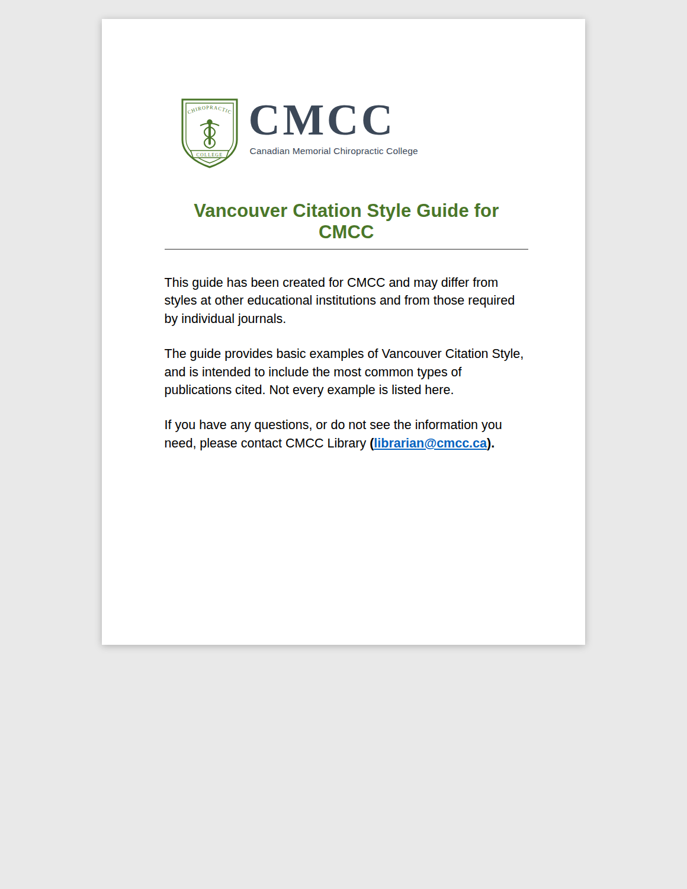CHIROPRACTIC COLLEGE
CMCC
Canadian Memorial Chiropractic College
Vancouver Citation Style Guide for CMCC
This guide has been created for CMCC and may differ from styles at other educational institutions and from those required by individual journals.
The guide provides basic examples of Vancouver Citation Style, and is intended to include the most common types of publications cited. Not every example is listed here.
If you have any questions, or do not see the information you need, please contact CMCC Library (librarian@cmcc.ca).